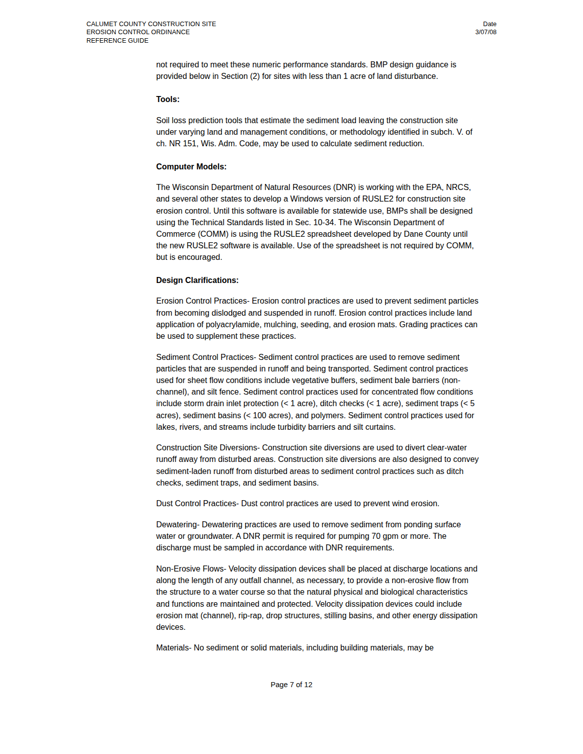Calumet County Construction Site
Erosion Control Ordinance
Reference Guide
Date
3/07/08
not required to meet these numeric performance standards. BMP design guidance is provided below in Section (2) for sites with less than 1 acre of land disturbance.
Tools:
Soil loss prediction tools that estimate the sediment load leaving the construction site under varying land and management conditions, or methodology identified in subch. V. of ch. NR 151, Wis. Adm. Code, may be used to calculate sediment reduction.
Computer Models:
The Wisconsin Department of Natural Resources (DNR) is working with the EPA, NRCS, and several other states to develop a Windows version of RUSLE2 for construction site erosion control. Until this software is available for statewide use, BMPs shall be designed using the Technical Standards listed in Sec. 10-34. The Wisconsin Department of Commerce (COMM) is using the RUSLE2 spreadsheet developed by Dane County until the new RUSLE2 software is available. Use of the spreadsheet is not required by COMM, but is encouraged.
Design Clarifications:
Erosion Control Practices- Erosion control practices are used to prevent sediment particles from becoming dislodged and suspended in runoff. Erosion control practices include land application of polyacrylamide, mulching, seeding, and erosion mats. Grading practices can be used to supplement these practices.
Sediment Control Practices- Sediment control practices are used to remove sediment particles that are suspended in runoff and being transported. Sediment control practices used for sheet flow conditions include vegetative buffers, sediment bale barriers (non-channel), and silt fence. Sediment control practices used for concentrated flow conditions include storm drain inlet protection (< 1 acre), ditch checks (< 1 acre), sediment traps (< 5 acres), sediment basins (< 100 acres), and polymers. Sediment control practices used for lakes, rivers, and streams include turbidity barriers and silt curtains.
Construction Site Diversions- Construction site diversions are used to divert clear-water runoff away from disturbed areas. Construction site diversions are also designed to convey sediment-laden runoff from disturbed areas to sediment control practices such as ditch checks, sediment traps, and sediment basins.
Dust Control Practices- Dust control practices are used to prevent wind erosion.
Dewatering- Dewatering practices are used to remove sediment from ponding surface water or groundwater. A DNR permit is required for pumping 70 gpm or more. The discharge must be sampled in accordance with DNR requirements.
Non-Erosive Flows- Velocity dissipation devices shall be placed at discharge locations and along the length of any outfall channel, as necessary, to provide a non-erosive flow from the structure to a water course so that the natural physical and biological characteristics and functions are maintained and protected. Velocity dissipation devices could include erosion mat (channel), rip-rap, drop structures, stilling basins, and other energy dissipation devices.
Materials- No sediment or solid materials, including building materials, may be
Page 7 of 12